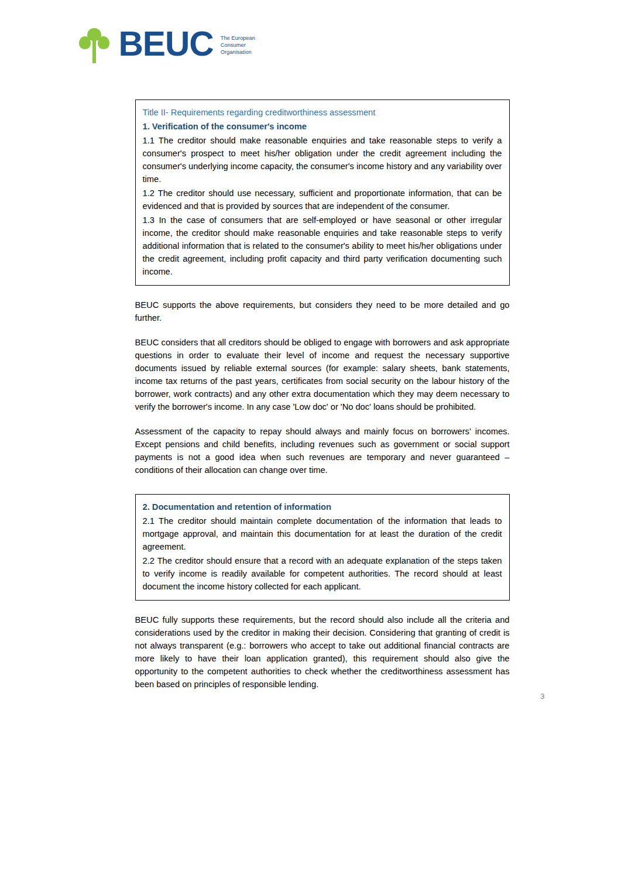BEUC
The European
Consumer
Organisation
Title II- Requirements regarding creditworthiness assessment
1. Verification of the consumer's income
1.1 The creditor should make reasonable enquiries and take reasonable steps to verify a consumer's prospect to meet his/her obligation under the credit agreement including the consumer's underlying income capacity, the consumer's income history and any variability over time.
1.2 The creditor should use necessary, sufficient and proportionate information, that can be evidenced and that is provided by sources that are independent of the consumer.
1.3 In the case of consumers that are self-employed or have seasonal or other irregular income, the creditor should make reasonable enquiries and take reasonable steps to verify additional information that is related to the consumer's ability to meet his/her obligations under the credit agreement, including profit capacity and third party verification documenting such income.
BEUC supports the above requirements, but considers they need to be more detailed and go further.
BEUC considers that all creditors should be obliged to engage with borrowers and ask appropriate questions in order to evaluate their level of income and request the necessary supportive documents issued by reliable external sources (for example: salary sheets, bank statements, income tax returns of the past years, certificates from social security on the labour history of the borrower, work contracts) and any other extra documentation which they may deem necessary to verify the borrower's income. In any case 'Low doc' or 'No doc' loans should be prohibited.
Assessment of the capacity to repay should always and mainly focus on borrowers' incomes. Except pensions and child benefits, including revenues such as government or social support payments is not a good idea when such revenues are temporary and never guaranteed – conditions of their allocation can change over time.
2. Documentation and retention of information
2.1 The creditor should maintain complete documentation of the information that leads to mortgage approval, and maintain this documentation for at least the duration of the credit agreement.
2.2 The creditor should ensure that a record with an adequate explanation of the steps taken to verify income is readily available for competent authorities. The record should at least document the income history collected for each applicant.
BEUC fully supports these requirements, but the record should also include all the criteria and considerations used by the creditor in making their decision. Considering that granting of credit is not always transparent (e.g.: borrowers who accept to take out additional financial contracts are more likely to have their loan application granted), this requirement should also give the opportunity to the competent authorities to check whether the creditworthiness assessment has been based on principles of responsible lending.
3